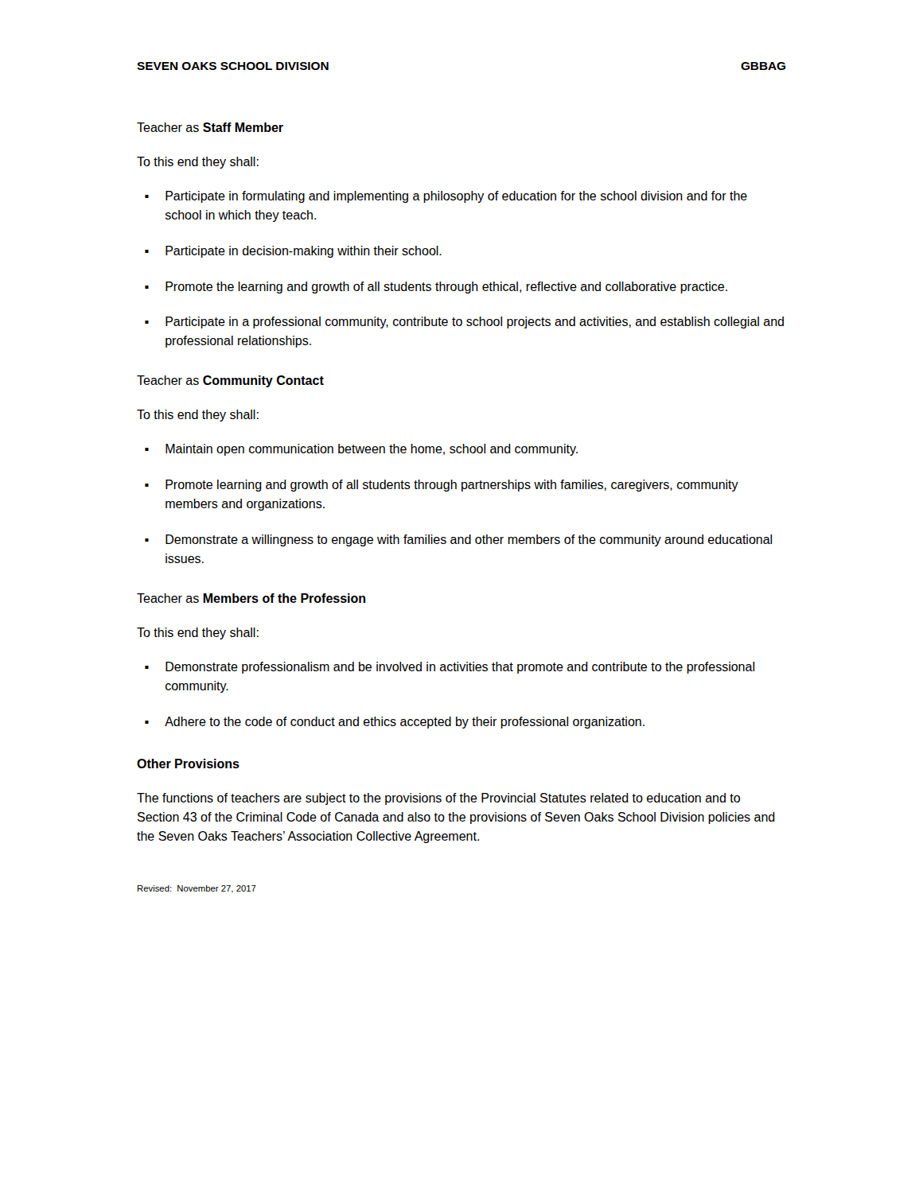SEVEN OAKS SCHOOL DIVISION GBBAG
Teacher as Staff Member
To this end they shall:
Participate in formulating and implementing a philosophy of education for the school division and for the school in which they teach.
Participate in decision-making within their school.
Promote the learning and growth of all students through ethical, reflective and collaborative practice.
Participate in a professional community, contribute to school projects and activities, and establish collegial and professional relationships.
Teacher as Community Contact
To this end they shall:
Maintain open communication between the home, school and community.
Promote learning and growth of all students through partnerships with families, caregivers, community members and organizations.
Demonstrate a willingness to engage with families and other members of the community around educational issues.
Teacher as Members of the Profession
To this end they shall:
Demonstrate professionalism and be involved in activities that promote and contribute to the professional community.
Adhere to the code of conduct and ethics accepted by their professional organization.
Other Provisions
The functions of teachers are subject to the provisions of the Provincial Statutes related to education and to Section 43 of the Criminal Code of Canada and also to the provisions of Seven Oaks School Division policies and the Seven Oaks Teachers’ Association Collective Agreement.
Revised: November 27, 2017